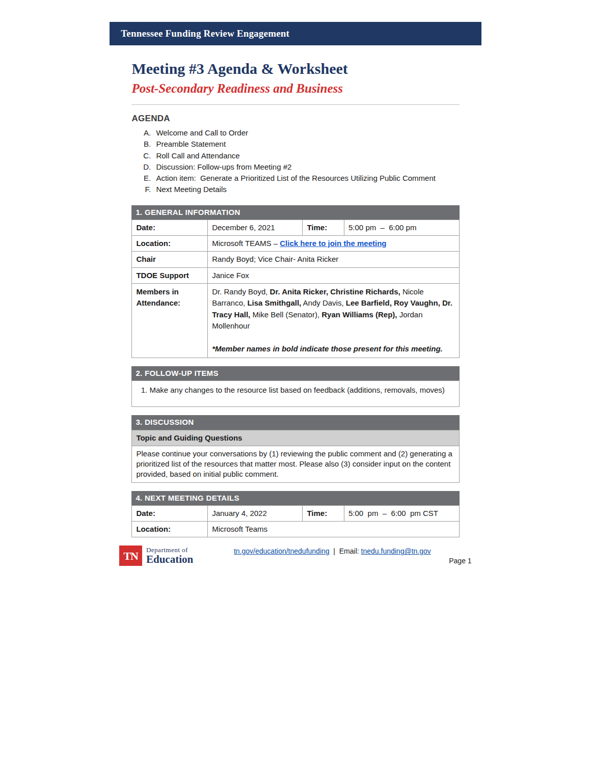Tennessee Funding Review Engagement
Meeting #3 Agenda & Worksheet
Post-Secondary Readiness and Business
AGENDA
Welcome and Call to Order
Preamble Statement
Roll Call and Attendance
Discussion: Follow-ups from Meeting #2
Action item: Generate a Prioritized List of the Resources Utilizing Public Comment
Next Meeting Details
1. GENERAL INFORMATION
| Date: | December 6, 2021 | Time: | 5:00 pm – 6:00 pm |
| Location: | Microsoft TEAMS – Click here to join the meeting |
| Chair | Randy Boyd; Vice Chair- Anita Ricker |
| TDOE Support | Janice Fox |
| Members in Attendance: | Dr. Randy Boyd, Dr. Anita Ricker, Christine Richards, Nicole Barranco, Lisa Smithgall, Andy Davis, Lee Barfield, Roy Vaughn, Dr. Tracy Hall, Mike Bell (Senator), Ryan Williams (Rep), Jordan Mollenhour *Member names in bold indicate those present for this meeting. |
2. FOLLOW-UP ITEMS
| Make any changes to the resource list based on feedback (additions, removals, moves) |
3. DISCUSSION
| Topic and Guiding Questions |
| Please continue your conversations by (1) reviewing the public comment and (2) generating a prioritized list of the resources that matter most. Please also (3) consider input on the content provided, based on initial public comment. |
4. NEXT MEETING DETAILS
| Date: | January 4, 2022 | Time: | 5:00 pm – 6:00 pm CST |
| Location: | Microsoft Teams |
TN
Department of
Education
tn.gov/education/tnedufunding | Email: tnedu.funding@tn.gov
Page 1